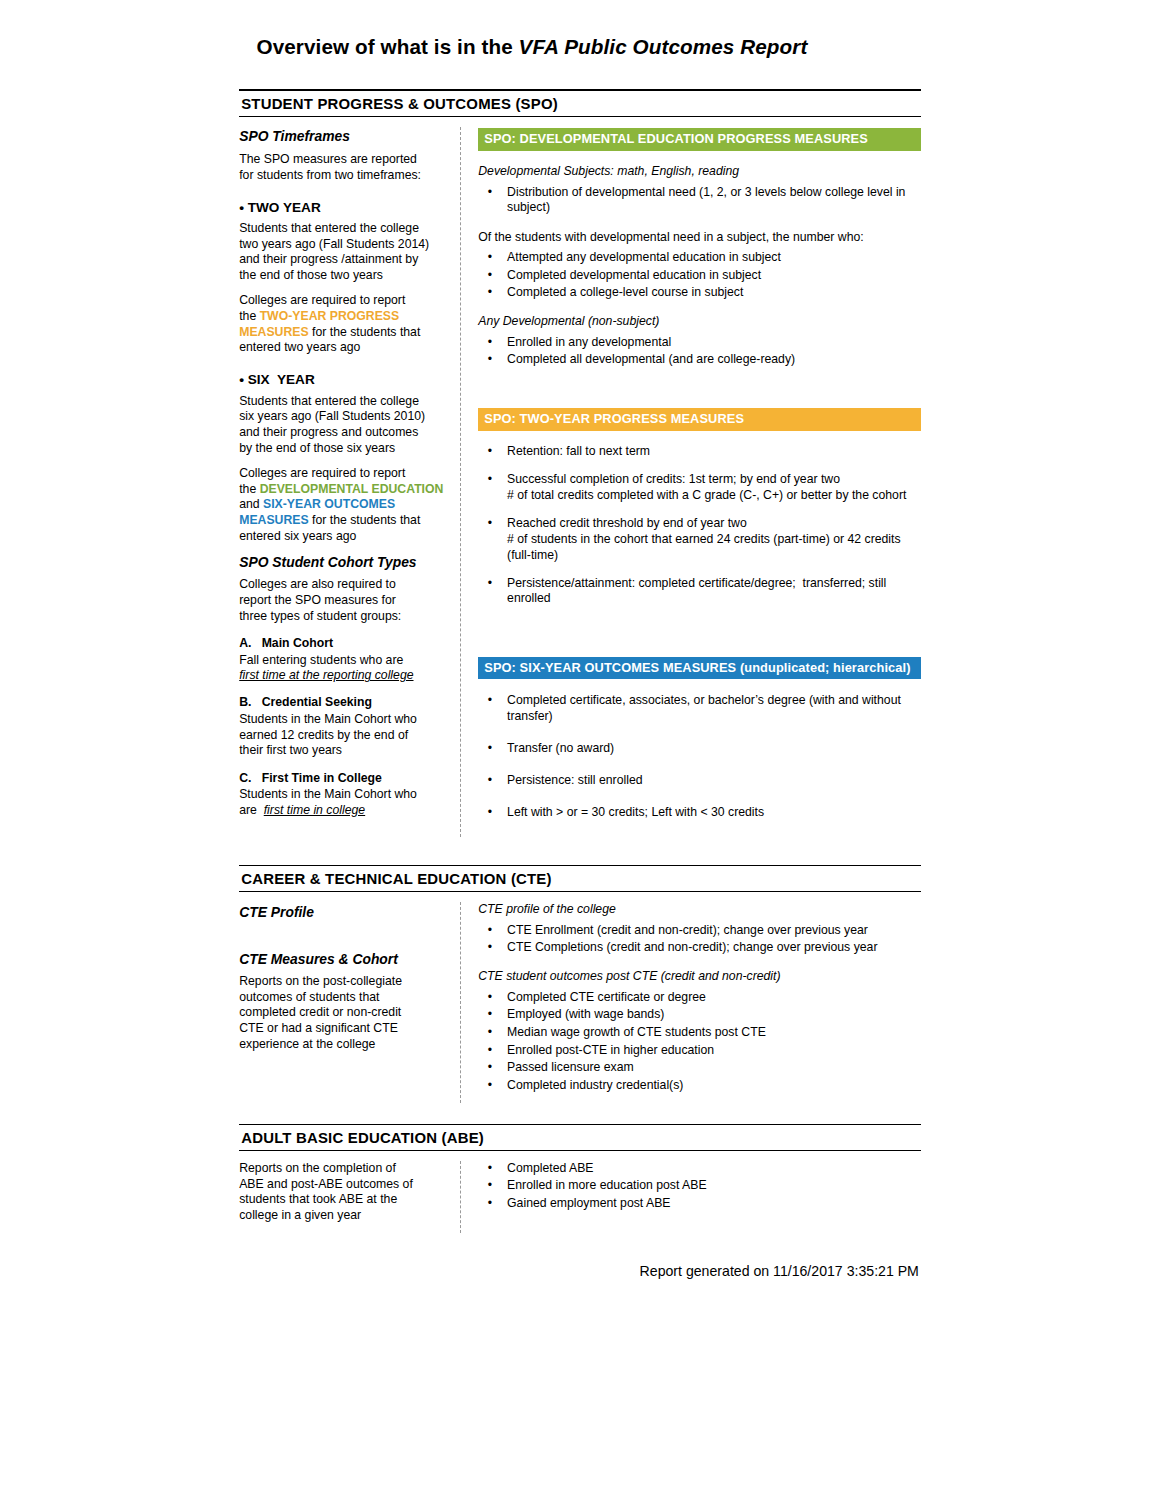Overview of what is in the VFA Public Outcomes Report
STUDENT PROGRESS & OUTCOMES (SPO)
SPO Timeframes
The SPO measures are reported
for students from two timeframes:
• TWO YEAR
Students that entered the college
two years ago (Fall Students 2014)
and their progress /attainment by
the end of those two years
Colleges are required to report
the TWO-YEAR PROGRESS
MEASURES for the students that
entered two years ago
• SIX YEAR
Students that entered the college
six years ago (Fall Students 2010)
and their progress and outcomes
by the end of those six years
Colleges are required to report
the DEVELOPMENTAL EDUCATION
and SIX-YEAR OUTCOMES
MEASURES for the students that
entered six years ago
SPO Student Cohort Types
Colleges are also required to
report the SPO measures for
three types of student groups:
A. Main Cohort
Fall entering students who are
first time at the reporting college
B. Credential Seeking
Students in the Main Cohort who
earned 12 credits by the end of
their first two years
C. First Time in College
Students in the Main Cohort who
are first time in college
SPO: DEVELOPMENTAL EDUCATION PROGRESS MEASURES
Developmental Subjects: math, English, reading
Distribution of developmental need (1, 2, or 3 levels below college level in subject)
Of the students with developmental need in a subject, the number who:
Attempted any developmental education in subject
Completed developmental education in subject
Completed a college-level course in subject
Any Developmental (non-subject)
Enrolled in any developmental
Completed all developmental (and are college-ready)
SPO: TWO-YEAR PROGRESS MEASURES
Retention: fall to next term
Successful completion of credits: 1st term; by end of year two
# of total credits completed with a C grade (C-, C+) or better by the cohort
Reached credit threshold by end of year two
# of students in the cohort that earned 24 credits (part-time) or 42 credits (full-time)
Persistence/attainment: completed certificate/degree; transferred; still enrolled
SPO: SIX-YEAR OUTCOMES MEASURES (unduplicated; hierarchical)
Completed certificate, associates, or bachelor’s degree (with and without transfer)
Transfer (no award)
Persistence: still enrolled
Left with > or = 30 credits; Left with < 30 credits
CAREER & TECHNICAL EDUCATION (CTE)
CTE Profile
CTE Measures & Cohort
Reports on the post-collegiate
outcomes of students that
completed credit or non-credit
CTE or had a significant CTE
experience at the college
CTE profile of the college
CTE Enrollment (credit and non-credit); change over previous year
CTE Completions (credit and non-credit); change over previous year
CTE student outcomes post CTE (credit and non-credit)
Completed CTE certificate or degree
Employed (with wage bands)
Median wage growth of CTE students post CTE
Enrolled post-CTE in higher education
Passed licensure exam
Completed industry credential(s)
ADULT BASIC EDUCATION (ABE)
Reports on the completion of
ABE and post-ABE outcomes of
students that took ABE at the
college in a given year
Completed ABE
Enrolled in more education post ABE
Gained employment post ABE
Report generated on 11/16/2017 3:35:21 PM